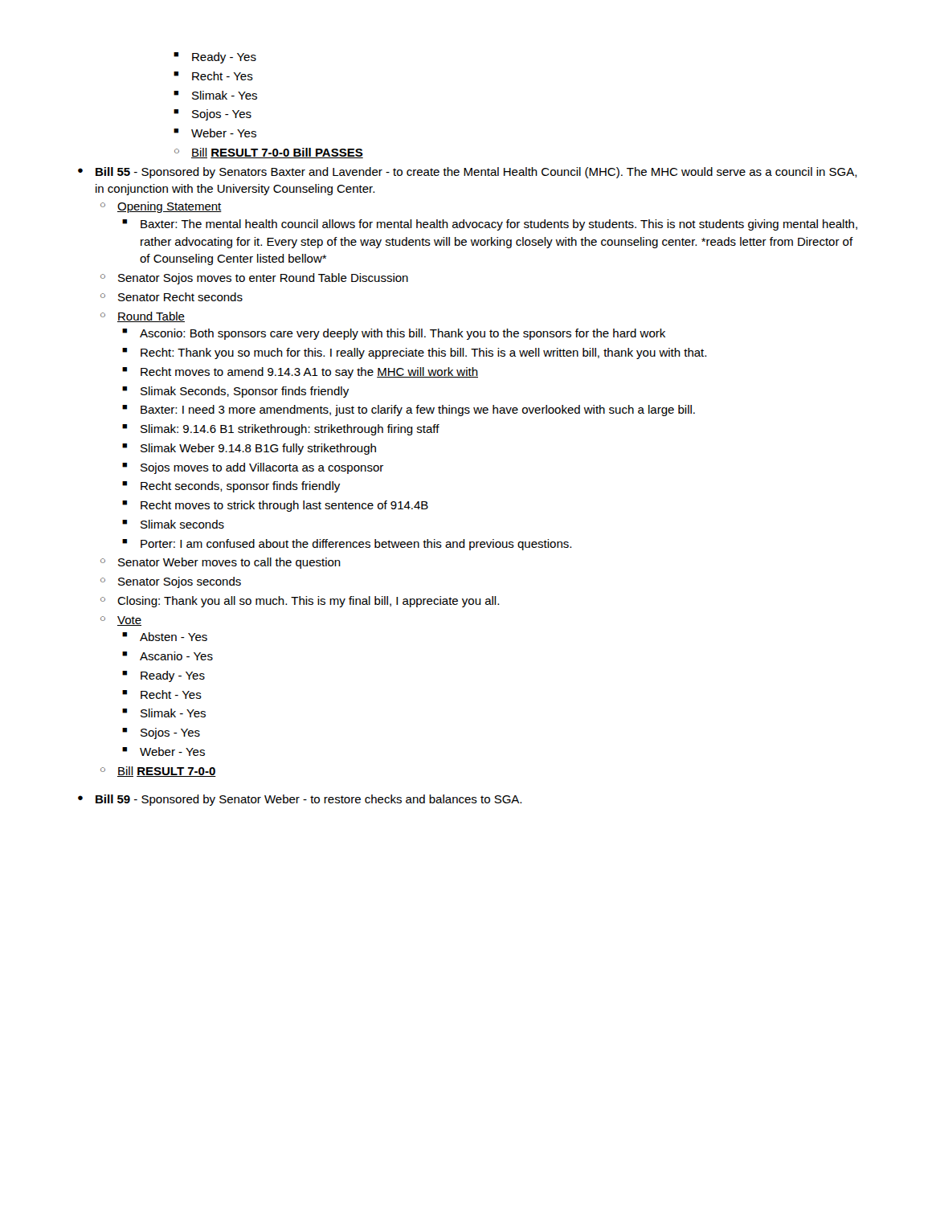Ready - Yes
Recht - Yes
Slimak - Yes
Sojos - Yes
Weber - Yes
Bill RESULT 7-0-0 Bill PASSES
Bill 55 - Sponsored by Senators Baxter and Lavender - to create the Mental Health Council (MHC). The MHC would serve as a council in SGA, in conjunction with the University Counseling Center.
Opening Statement
Baxter: The mental health council allows for mental health advocacy for students by students. This is not students giving mental health, rather advocating for it. Every step of the way students will be working closely with the counseling center. *reads letter from Director of of Counseling Center listed bellow*
Senator Sojos moves to enter Round Table Discussion
Senator Recht seconds
Round Table
Asconio: Both sponsors care very deeply with this bill. Thank you to the sponsors for the hard work
Recht: Thank you so much for this. I really appreciate this bill. This is a well written bill, thank you with that.
Recht moves to amend 9.14.3 A1 to say the MHC will work with
Slimak Seconds, Sponsor finds friendly
Baxter: I need 3 more amendments, just to clarify a few things we have overlooked with such a large bill.
Slimak: 9.14.6 B1 strikethrough: strikethrough firing staff
Slimak Weber 9.14.8 B1G fully strikethrough
Sojos moves to add Villacorta as a cosponsor
Recht seconds, sponsor finds friendly
Recht moves to strick through last sentence of 914.4B
Slimak seconds
Porter: I am confused about the differences between this and previous questions.
Senator Weber moves to call the question
Senator Sojos seconds
Closing: Thank you all so much. This is my final bill, I appreciate you all.
Vote
Absten - Yes
Ascanio - Yes
Ready - Yes
Recht - Yes
Slimak - Yes
Sojos - Yes
Weber - Yes
Bill RESULT 7-0-0
Bill 59 - Sponsored by Senator Weber - to restore checks and balances to SGA.